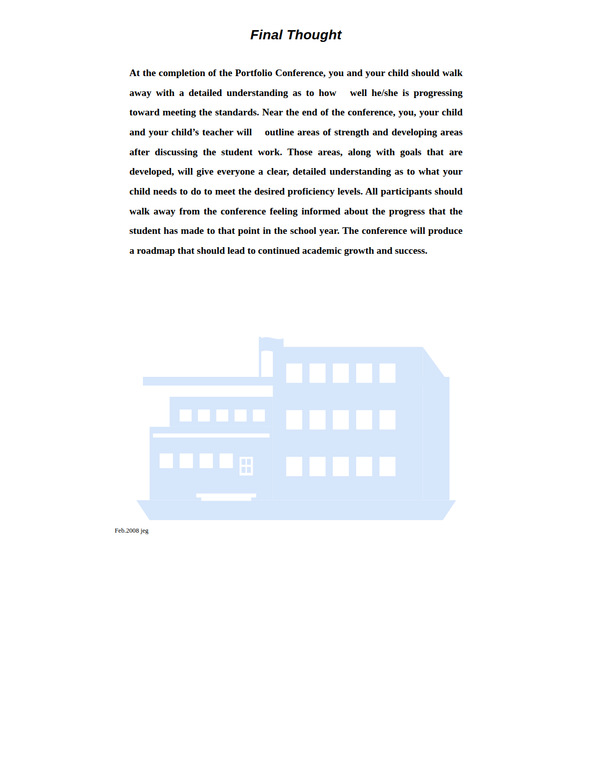Final Thought
At the completion of the Portfolio Conference, you and your child should walk away with a detailed understanding as to how well he/she is progressing toward meeting the standards. Near the end of the conference, you, your child and your child’s teacher will outline areas of strength and developing areas after discussing the student work. Those areas, along with goals that are developed, will give everyone a clear, detailed understanding as to what your child needs to do to meet the desired proficiency levels. All participants should walk away from the conference feeling informed about the progress that the student has made to that point in the school year. The conference will produce a roadmap that should lead to continued academic growth and success.
Feb.2008 jeg